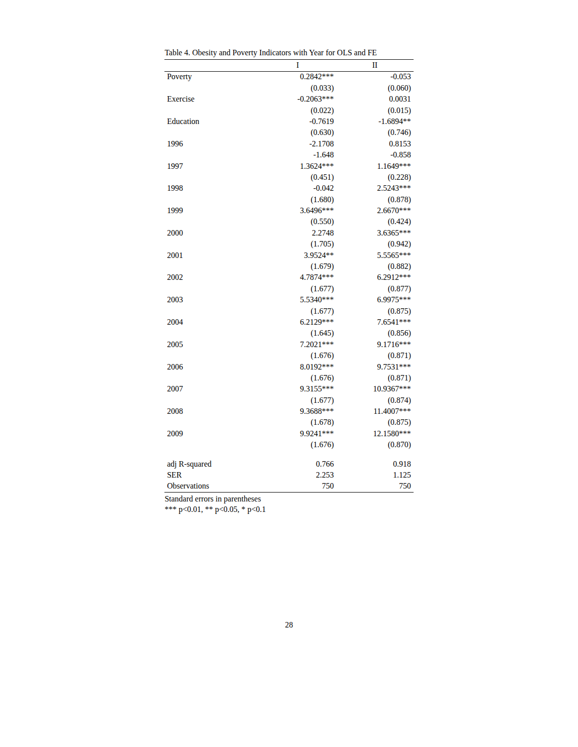Table 4. Obesity and Poverty Indicators with Year for OLS and FE
| | I | II |
| --- | --- | --- |
| Poverty | 0.2842*** | -0.053 |
| | (0.033) | (0.060) |
| Exercise | -0.2063*** | 0.0031 |
| | (0.022) | (0.015) |
| Education | -0.7619 | -1.6894** |
| | (0.630) | (0.746) |
| 1996 | -2.1708 | 0.8153 |
| | -1.648 | -0.858 |
| 1997 | 1.3624*** | 1.1649*** |
| | (0.451) | (0.228) |
| 1998 | -0.042 | 2.5243*** |
| | (1.680) | (0.878) |
| 1999 | 3.6496*** | 2.6670*** |
| | (0.550) | (0.424) |
| 2000 | 2.2748 | 3.6365*** |
| | (1.705) | (0.942) |
| 2001 | 3.9524** | 5.5565*** |
| | (1.679) | (0.882) |
| 2002 | 4.7874*** | 6.2912*** |
| | (1.677) | (0.877) |
| 2003 | 5.5340*** | 6.9975*** |
| | (1.677) | (0.875) |
| 2004 | 6.2129*** | 7.6541*** |
| | (1.645) | (0.856) |
| 2005 | 7.2021*** | 9.1716*** |
| | (1.676) | (0.871) |
| 2006 | 8.0192*** | 9.7531*** |
| | (1.676) | (0.871) |
| 2007 | 9.3155*** | 10.9367*** |
| | (1.677) | (0.874) |
| 2008 | 9.3688*** | 11.4007*** |
| | (1.678) | (0.875) |
| 2009 | 9.9241*** | 12.1580*** |
| | (1.676) | (0.870) |
| adj R-squared | 0.766 | 0.918 |
| SER | 2.253 | 1.125 |
| Observations | 750 | 750 |
Standard errors in parentheses
*** p<0.01, ** p<0.05, * p<0.1
28